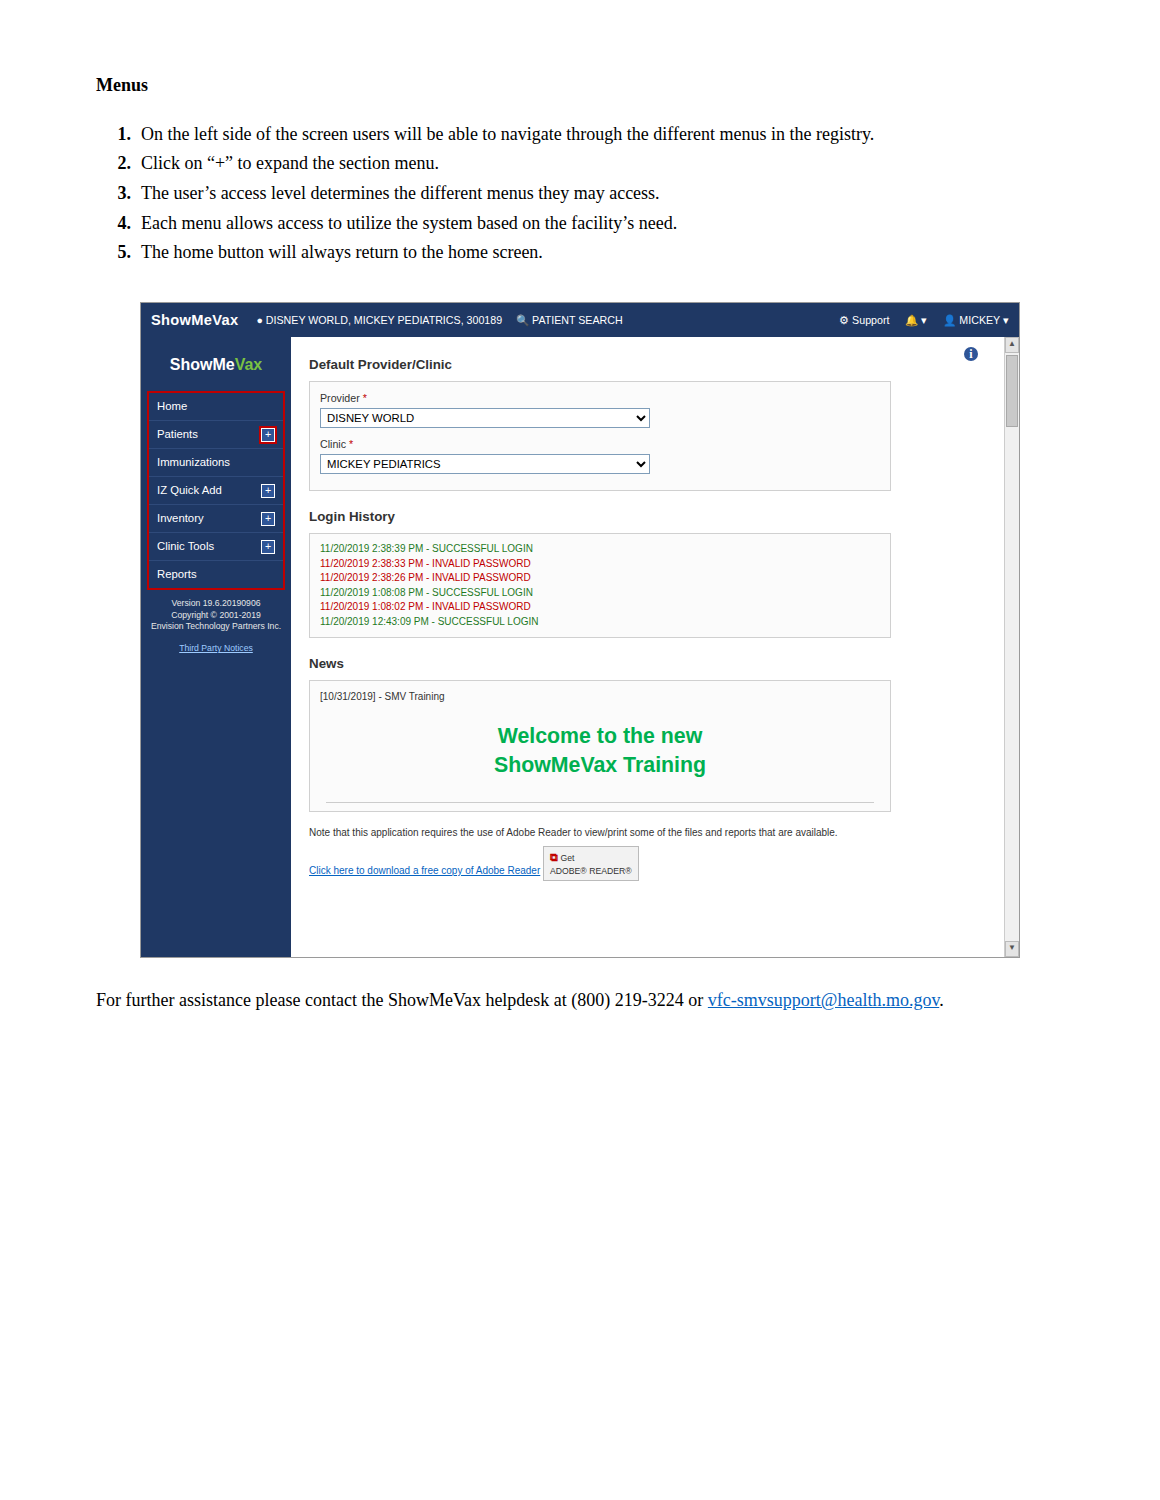Menus
On the left side of the screen users will be able to navigate through the different menus in the registry.
Click on “+” to expand the section menu.
The user’s access level determines the different menus they may access.
Each menu allows access to utilize the system based on the facility’s need.
The home button will always return to the home screen.
ShowMeVax ● DISNEY WORLD, MICKEY PEDIATRICS, 300189 🔍 PATIENT SEARCH ⚙ Support 🔔 ▾ 👤 MICKEY ▾
ShowMeVax
Home
Patients+
Immunizations
IZ Quick Add+
Inventory+
Clinic Tools+
Reports
Version 19.6.20190906
Copyright © 2001-2019
Envision Technology Partners Inc.
Third Party Notices
i
Default Provider/Clinic
Provider *
DISNEY WORLD
Clinic *
MICKEY PEDIATRICS
Login History
11/20/2019 2:38:39 PM - SUCCESSFUL LOGIN
11/20/2019 2:38:33 PM - INVALID PASSWORD
11/20/2019 2:38:26 PM - INVALID PASSWORD
11/20/2019 1:08:08 PM - SUCCESSFUL LOGIN
11/20/2019 1:08:02 PM - INVALID PASSWORD
11/20/2019 12:43:09 PM - SUCCESSFUL LOGIN
News
[10/31/2019] - SMV Training
Welcome to the new
ShowMeVax Training
Note that this application requires the use of Adobe Reader to view/print some of the files and reports that are available.
Click here to download a free copy of Adobe Reader
⧉ Get
ADOBE® READER®
▲
▼
For further assistance please contact the ShowMeVax helpdesk at (800) 219-3224 or vfc-smvsupport@health.mo.gov.